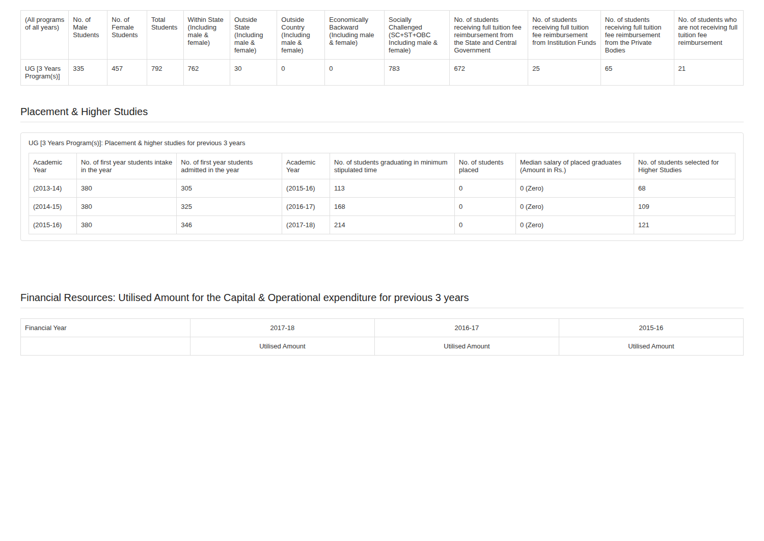| (All programs of all years) | No. of Male Students | No. of Female Students | Total Students | Within State (Including male & female) | Outside State (Including male & female) | Outside Country (Including male & female) | Economically Backward (Including male & female) | Socially Challenged (SC+ST+OBC Including male & female) | No. of students receiving full tuition fee reimbursement from the State and Central Government | No. of students receiving full tuition fee reimbursement from Institution Funds | No. of students receiving full tuition fee reimbursement from the Private Bodies | No. of students who are not receiving full tuition fee reimbursement |
| --- | --- | --- | --- | --- | --- | --- | --- | --- | --- | --- | --- | --- |
| UG [3 Years Program(s)] | 335 | 457 | 792 | 762 | 30 | 0 | 0 | 783 | 672 | 25 | 65 | 21 |
Placement & Higher Studies
UG [3 Years Program(s)]: Placement & higher studies for previous 3 years
| Academic Year | No. of first year students intake in the year | No. of first year students admitted in the year | Academic Year | No. of students graduating in minimum stipulated time | No. of students placed | Median salary of placed graduates (Amount in Rs.) | No. of students selected for Higher Studies |
| --- | --- | --- | --- | --- | --- | --- | --- |
| (2013-14) | 380 | 305 | (2015-16) | 113 | 0 | 0 (Zero) | 68 |
| (2014-15) | 380 | 325 | (2016-17) | 168 | 0 | 0 (Zero) | 109 |
| (2015-16) | 380 | 346 | (2017-18) | 214 | 0 | 0 (Zero) | 121 |
Financial Resources: Utilised Amount for the Capital & Operational expenditure for previous 3 years
| Financial Year | 2017-18 | 2016-17 | 2015-16 |
| | Utilised Amount | Utilised Amount | Utilised Amount |